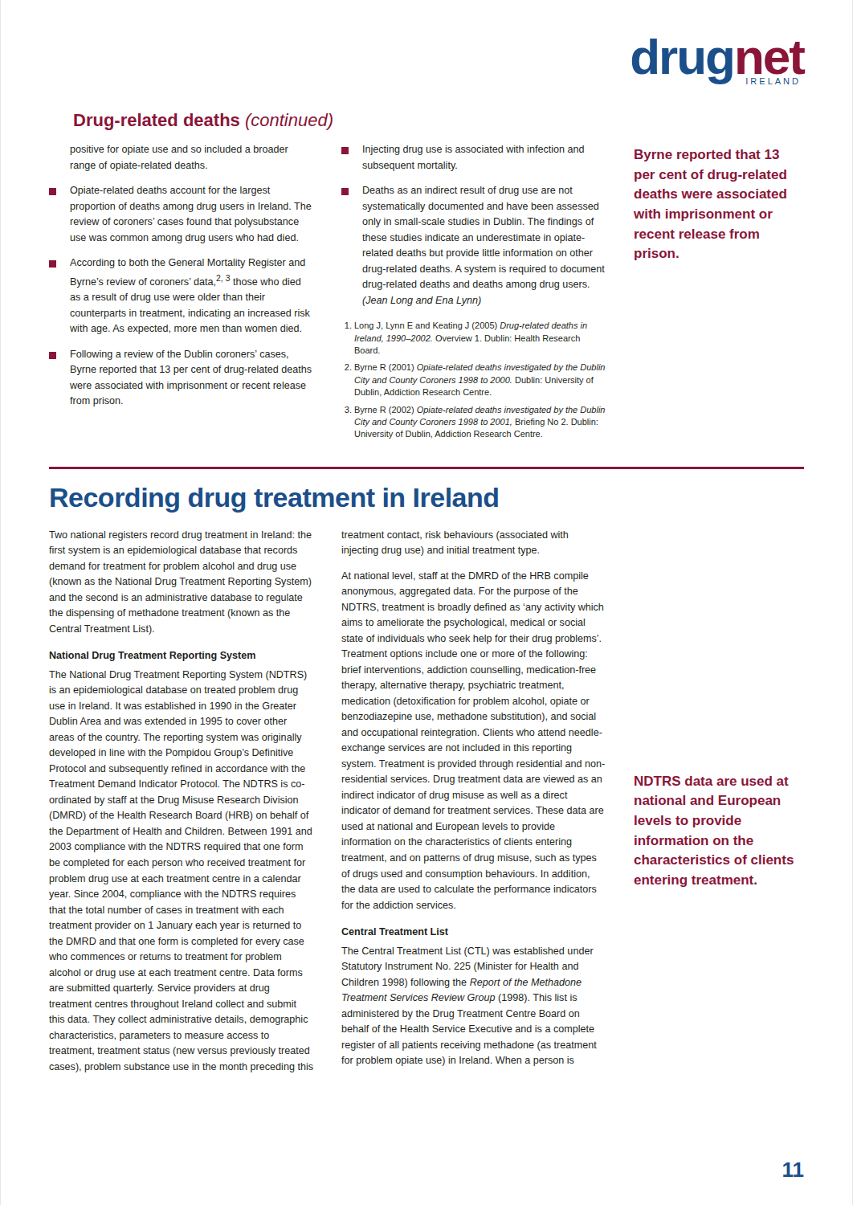drug net
IRELAND
Drug-related deaths (continued)
positive for opiate use and so included a broader range of opiate-related deaths.
Opiate-related deaths account for the largest proportion of deaths among drug users in Ireland. The review of coroners’ cases found that polysubstance use was common among drug users who had died.
According to both the General Mortality Register and Byrne’s review of coroners’ data,2, 3 those who died as a result of drug use were older than their counterparts in treatment, indicating an increased risk with age. As expected, more men than women died.
Following a review of the Dublin coroners’ cases, Byrne reported that 13 per cent of drug-related deaths were associated with imprisonment or recent release from prison.
Injecting drug use is associated with infection and subsequent mortality.
Deaths as an indirect result of drug use are not systematically documented and have been assessed only in small-scale studies in Dublin. The findings of these studies indicate an underestimate in opiate-related deaths but provide little information on other drug-related deaths. A system is required to document drug-related deaths and deaths among drug users. (Jean Long and Ena Lynn)
Long J, Lynn E and Keating J (2005) Drug-related deaths in Ireland, 1990–2002. Overview 1. Dublin: Health Research Board.
Byrne R (2001) Opiate-related deaths investigated by the Dublin City and County Coroners 1998 to 2000. Dublin: University of Dublin, Addiction Research Centre.
Byrne R (2002) Opiate-related deaths investigated by the Dublin City and County Coroners 1998 to 2001, Briefing No 2. Dublin: University of Dublin, Addiction Research Centre.
Byrne reported that 13 per cent of drug-related deaths were associated with imprisonment or recent release from prison.
Recording drug treatment in Ireland
Two national registers record drug treatment in Ireland: the first system is an epidemiological database that records demand for treatment for problem alcohol and drug use (known as the National Drug Treatment Reporting System) and the second is an administrative database to regulate the dispensing of methadone treatment (known as the Central Treatment List).
National Drug Treatment Reporting System
The National Drug Treatment Reporting System (NDTRS) is an epidemiological database on treated problem drug use in Ireland. It was established in 1990 in the Greater Dublin Area and was extended in 1995 to cover other areas of the country. The reporting system was originally developed in line with the Pompidou Group’s Definitive Protocol and subsequently refined in accordance with the Treatment Demand Indicator Protocol. The NDTRS is co-ordinated by staff at the Drug Misuse Research Division (DMRD) of the Health Research Board (HRB) on behalf of the Department of Health and Children. Between 1991 and 2003 compliance with the NDTRS required that one form be completed for each person who received treatment for problem drug use at each treatment centre in a calendar year. Since 2004, compliance with the NDTRS requires that the total number of cases in treatment with each treatment provider on 1 January each year is returned to the DMRD and that one form is completed for every case who commences or returns to treatment for problem alcohol or drug use at each treatment centre. Data forms are submitted quarterly. Service providers at drug treatment centres throughout Ireland collect and submit this data. They collect administrative details, demographic characteristics, parameters to measure access to treatment, treatment status (new versus previously treated cases), problem substance use in the month preceding this
treatment contact, risk behaviours (associated with injecting drug use) and initial treatment type.
At national level, staff at the DMRD of the HRB compile anonymous, aggregated data. For the purpose of the NDTRS, treatment is broadly defined as ‘any activity which aims to ameliorate the psychological, medical or social state of individuals who seek help for their drug problems’. Treatment options include one or more of the following: brief interventions, addiction counselling, medication-free therapy, alternative therapy, psychiatric treatment, medication (detoxification for problem alcohol, opiate or benzodiazepine use, methadone substitution), and social and occupational reintegration. Clients who attend needle-exchange services are not included in this reporting system. Treatment is provided through residential and non-residential services. Drug treatment data are viewed as an indirect indicator of drug misuse as well as a direct indicator of demand for treatment services. These data are used at national and European levels to provide information on the characteristics of clients entering treatment, and on patterns of drug misuse, such as types of drugs used and consumption behaviours. In addition, the data are used to calculate the performance indicators for the addiction services.
Central Treatment List
The Central Treatment List (CTL) was established under Statutory Instrument No. 225 (Minister for Health and Children 1998) following the Report of the Methadone Treatment Services Review Group (1998). This list is administered by the Drug Treatment Centre Board on behalf of the Health Service Executive and is a complete register of all patients receiving methadone (as treatment for problem opiate use) in Ireland. When a person is
NDTRS data are used at national and European levels to provide information on the characteristics of clients entering treatment.
11